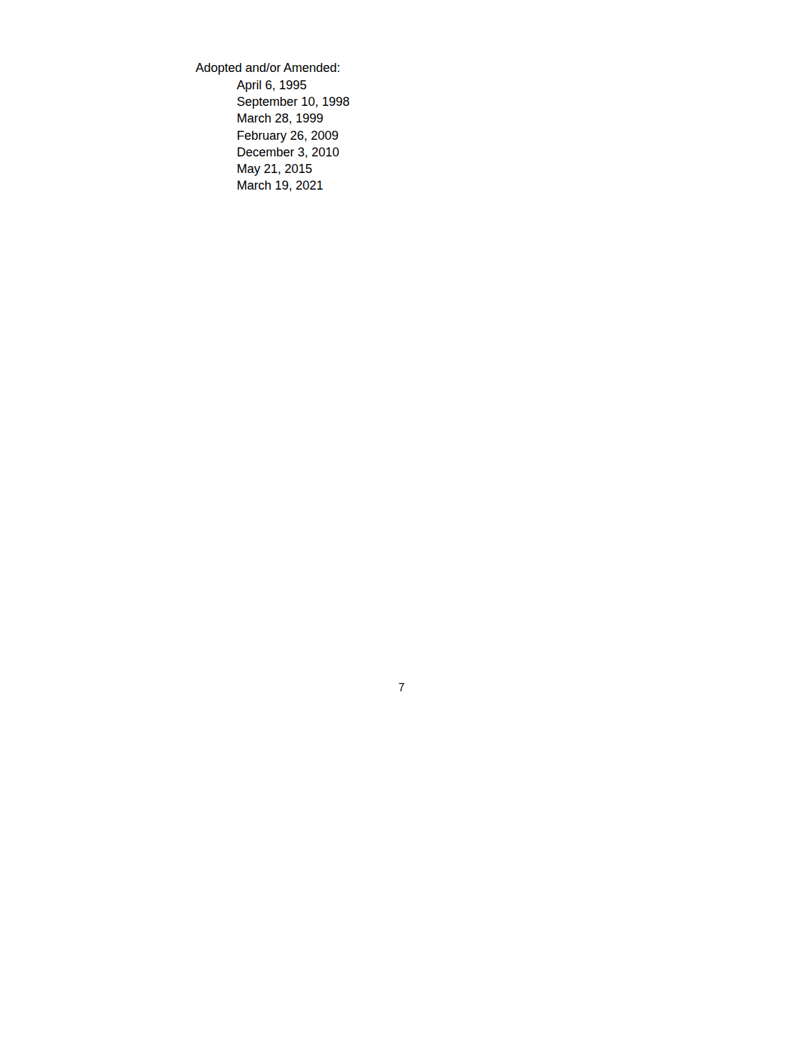Adopted and/or Amended:
April 6, 1995
September 10, 1998
March 28, 1999
February 26, 2009
December 3, 2010
May 21, 2015
March 19, 2021
7